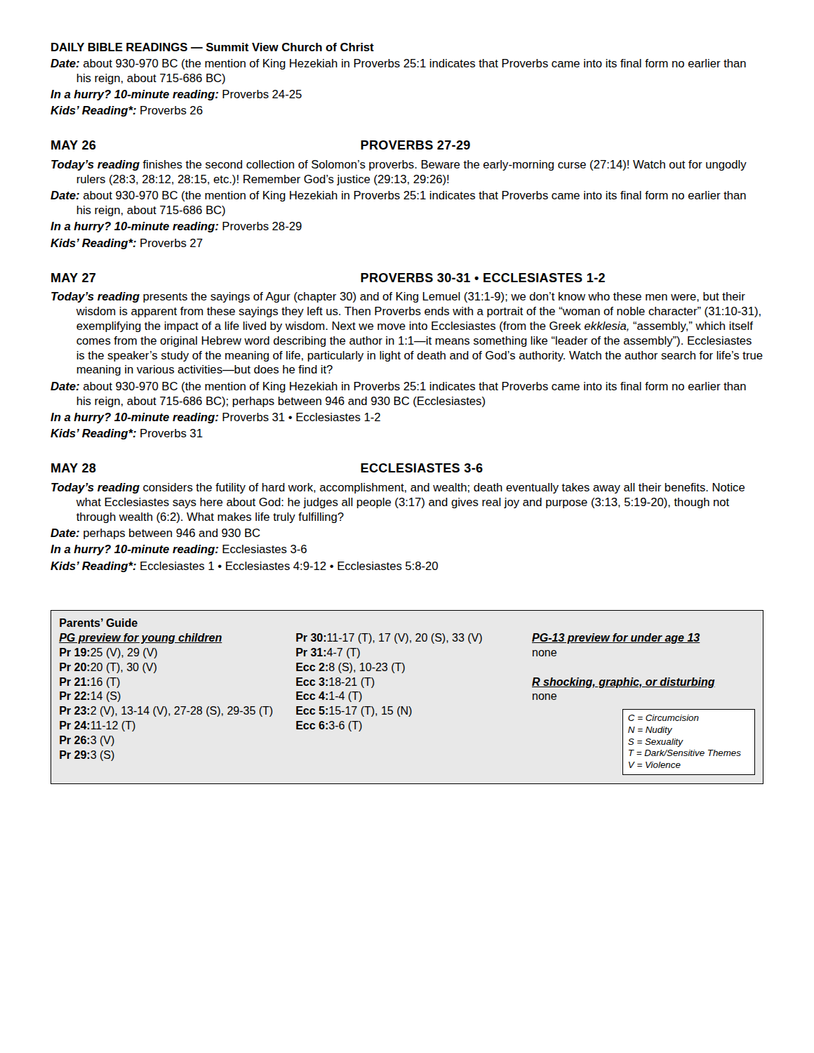DAILY BIBLE READINGS — Summit View Church of Christ
Date: about 930-970 BC (the mention of King Hezekiah in Proverbs 25:1 indicates that Proverbs came into its final form no earlier than his reign, about 715-686 BC)
In a hurry? 10-minute reading: Proverbs 24-25
Kids’ Reading*: Proverbs 26
MAY 26 PROVERBS 27-29
Today’s reading finishes the second collection of Solomon’s proverbs. Beware the early-morning curse (27:14)! Watch out for ungodly rulers (28:3, 28:12, 28:15, etc.)! Remember God’s justice (29:13, 29:26)!
Date: about 930-970 BC (the mention of King Hezekiah in Proverbs 25:1 indicates that Proverbs came into its final form no earlier than his reign, about 715-686 BC)
In a hurry? 10-minute reading: Proverbs 28-29
Kids’ Reading*: Proverbs 27
MAY 27 PROVERBS 30-31 • ECCLESIASTES 1-2
Today’s reading presents the sayings of Agur (chapter 30) and of King Lemuel (31:1-9); we don’t know who these men were, but their wisdom is apparent from these sayings they left us. Then Proverbs ends with a portrait of the “woman of noble character” (31:10-31), exemplifying the impact of a life lived by wisdom. Next we move into Ecclesiastes (from the Greek ekklesia, “assembly,” which itself comes from the original Hebrew word describing the author in 1:1—it means something like “leader of the assembly”). Ecclesiastes is the speaker’s study of the meaning of life, particularly in light of death and of God’s authority. Watch the author search for life’s true meaning in various activities—but does he find it?
Date: about 930-970 BC (the mention of King Hezekiah in Proverbs 25:1 indicates that Proverbs came into its final form no earlier than his reign, about 715-686 BC); perhaps between 946 and 930 BC (Ecclesiastes)
In a hurry? 10-minute reading: Proverbs 31 • Ecclesiastes 1-2
Kids’ Reading*: Proverbs 31
MAY 28 ECCLESIASTES 3-6
Today’s reading considers the futility of hard work, accomplishment, and wealth; death eventually takes away all their benefits. Notice what Ecclesiastes says here about God: he judges all people (3:17) and gives real joy and purpose (3:13, 5:19-20), though not through wealth (6:2). What makes life truly fulfilling?
Date: perhaps between 946 and 930 BC
In a hurry? 10-minute reading: Ecclesiastes 3-6
Kids’ Reading*: Ecclesiastes 1 • Ecclesiastes 4:9-12 • Ecclesiastes 5:8-20
Parents’ Guide
PG preview for young children
Pr 19: 25 (V), 29 (V)
Pr 20: 20 (T), 30 (V)
Pr 21: 16 (T)
Pr 22: 14 (S)
Pr 23: 2 (V), 13-14 (V), 27-28 (S), 29-35 (T)
Pr 24: 11-12 (T)
Pr 26: 3 (V)
Pr 29: 3 (S)
Pr 30: 11-17 (T), 17 (V), 20 (S), 33 (V)
Pr 31: 4-7 (T)
Ecc 2: 8 (S), 10-23 (T)
Ecc 3: 18-21 (T)
Ecc 4: 1-4 (T)
Ecc 5: 15-17 (T), 15 (N)
Ecc 6: 3-6 (T)
PG-13 preview for under age 13
none
R shocking, graphic, or disturbing
none
C = Circumcision
N = Nudity
S = Sexuality
T = Dark/Sensitive Themes
V = Violence